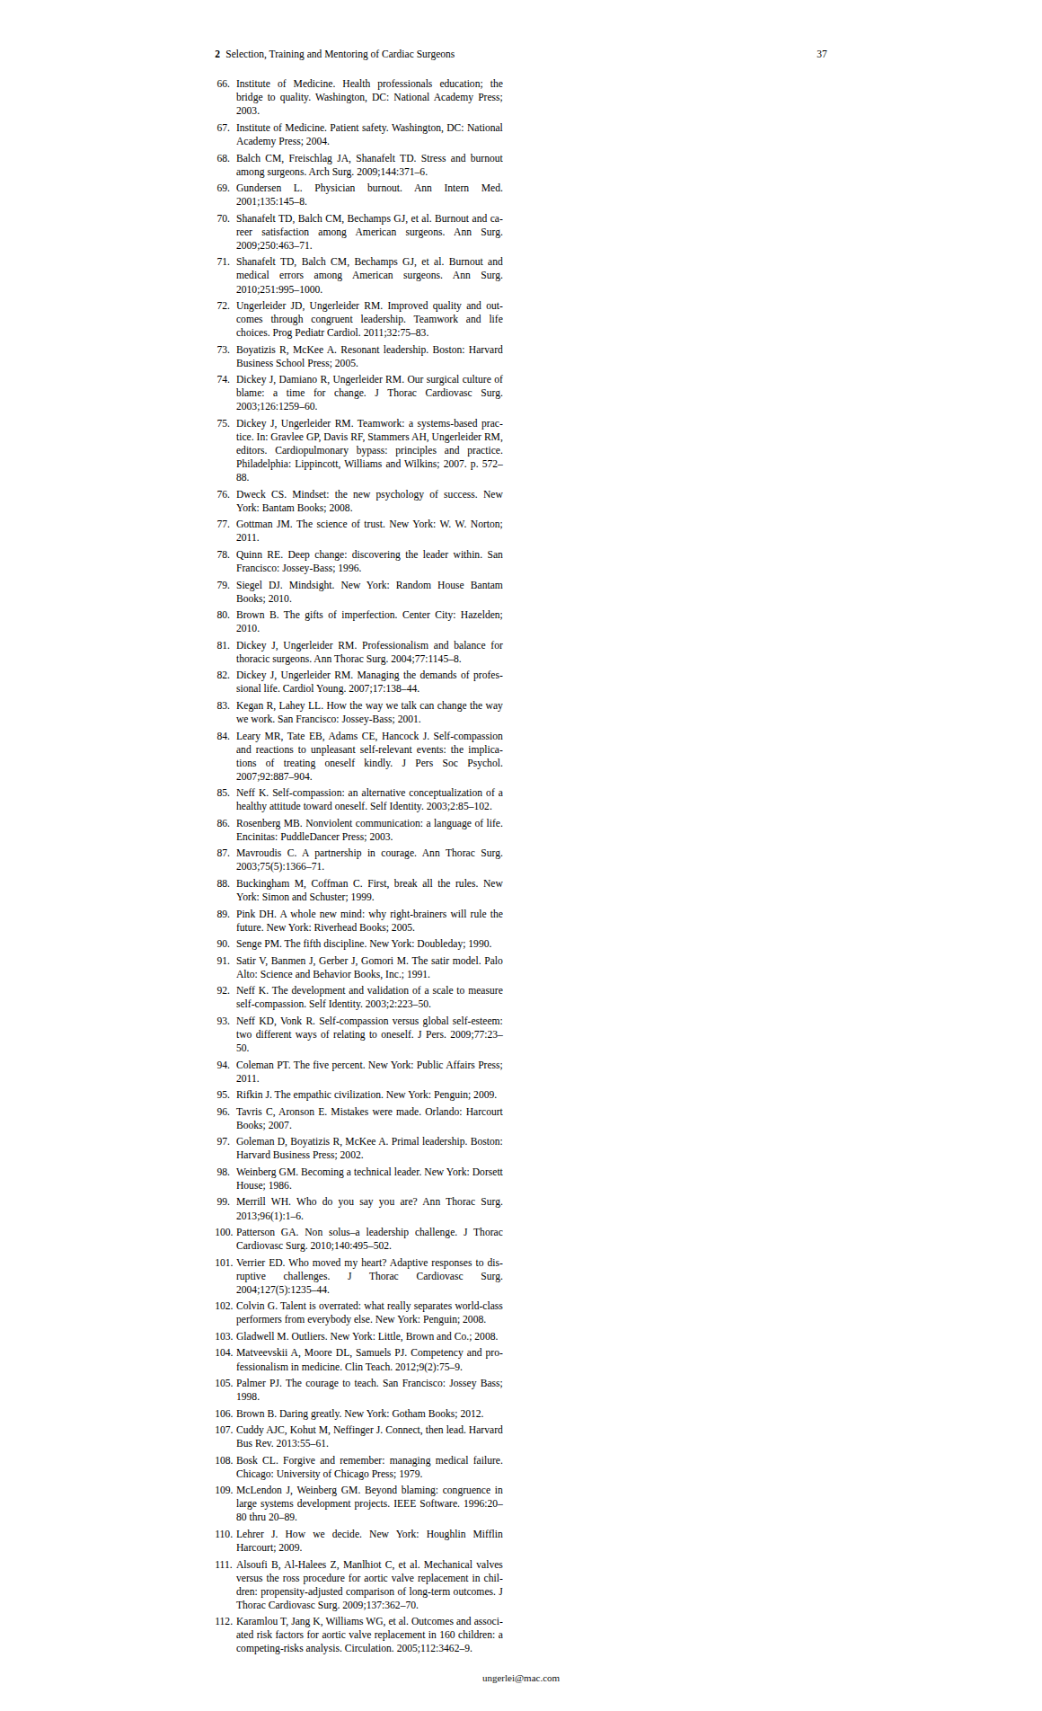2 Selection, Training and Mentoring of Cardiac Surgeons
37
66. Institute of Medicine. Health professionals education; the bridge to quality. Washington, DC: National Academy Press; 2003.
67. Institute of Medicine. Patient safety. Washington, DC: National Academy Press; 2004.
68. Balch CM, Freischlag JA, Shanafelt TD. Stress and burnout among surgeons. Arch Surg. 2009;144:371–6.
69. Gundersen L. Physician burnout. Ann Intern Med. 2001;135:145–8.
70. Shanafelt TD, Balch CM, Bechamps GJ, et al. Burnout and career satisfaction among American surgeons. Ann Surg. 2009;250:463–71.
71. Shanafelt TD, Balch CM, Bechamps GJ, et al. Burnout and medical errors among American surgeons. Ann Surg. 2010;251:995–1000.
72. Ungerleider JD, Ungerleider RM. Improved quality and outcomes through congruent leadership. Teamwork and life choices. Prog Pediatr Cardiol. 2011;32:75–83.
73. Boyatizis R, McKee A. Resonant leadership. Boston: Harvard Business School Press; 2005.
74. Dickey J, Damiano R, Ungerleider RM. Our surgical culture of blame: a time for change. J Thorac Cardiovasc Surg. 2003;126:1259–60.
75. Dickey J, Ungerleider RM. Teamwork: a systems-based practice. In: Gravlee GP, Davis RF, Stammers AH, Ungerleider RM, editors. Cardiopulmonary bypass: principles and practice. Philadelphia: Lippincott, Williams and Wilkins; 2007. p. 572–88.
76. Dweck CS. Mindset: the new psychology of success. New York: Bantam Books; 2008.
77. Gottman JM. The science of trust. New York: W. W. Norton; 2011.
78. Quinn RE. Deep change: discovering the leader within. San Francisco: Jossey-Bass; 1996.
79. Siegel DJ. Mindsight. New York: Random House Bantam Books; 2010.
80. Brown B. The gifts of imperfection. Center City: Hazelden; 2010.
81. Dickey J, Ungerleider RM. Professionalism and balance for thoracic surgeons. Ann Thorac Surg. 2004;77:1145–8.
82. Dickey J, Ungerleider RM. Managing the demands of professional life. Cardiol Young. 2007;17:138–44.
83. Kegan R, Lahey LL. How the way we talk can change the way we work. San Francisco: Jossey-Bass; 2001.
84. Leary MR, Tate EB, Adams CE, Hancock J. Self-compassion and reactions to unpleasant self-relevant events: the implications of treating oneself kindly. J Pers Soc Psychol. 2007;92:887–904.
85. Neff K. Self-compassion: an alternative conceptualization of a healthy attitude toward oneself. Self Identity. 2003;2:85–102.
86. Rosenberg MB. Nonviolent communication: a language of life. Encinitas: PuddleDancer Press; 2003.
87. Mavroudis C. A partnership in courage. Ann Thorac Surg. 2003;75(5):1366–71.
88. Buckingham M, Coffman C. First, break all the rules. New York: Simon and Schuster; 1999.
89. Pink DH. A whole new mind: why right-brainers will rule the future. New York: Riverhead Books; 2005.
90. Senge PM. The fifth discipline. New York: Doubleday; 1990.
91. Satir V, Banmen J, Gerber J, Gomori M. The satir model. Palo Alto: Science and Behavior Books, Inc.; 1991.
92. Neff K. The development and validation of a scale to measure self-compassion. Self Identity. 2003;2:223–50.
93. Neff KD, Vonk R. Self-compassion versus global self-esteem: two different ways of relating to oneself. J Pers. 2009;77:23–50.
94. Coleman PT. The five percent. New York: Public Affairs Press; 2011.
95. Rifkin J. The empathic civilization. New York: Penguin; 2009.
96. Tavris C, Aronson E. Mistakes were made. Orlando: Harcourt Books; 2007.
97. Goleman D, Boyatizis R, McKee A. Primal leadership. Boston: Harvard Business Press; 2002.
98. Weinberg GM. Becoming a technical leader. New York: Dorsett House; 1986.
99. Merrill WH. Who do you say you are? Ann Thorac Surg. 2013;96(1):1–6.
100. Patterson GA. Non solus–a leadership challenge. J Thorac Cardiovasc Surg. 2010;140:495–502.
101. Verrier ED. Who moved my heart? Adaptive responses to disruptive challenges. J Thorac Cardiovasc Surg. 2004;127(5):1235–44.
102. Colvin G. Talent is overrated: what really separates world-class performers from everybody else. New York: Penguin; 2008.
103. Gladwell M. Outliers. New York: Little, Brown and Co.; 2008.
104. Matveevskii A, Moore DL, Samuels PJ. Competency and professionalism in medicine. Clin Teach. 2012;9(2):75–9.
105. Palmer PJ. The courage to teach. San Francisco: Jossey Bass; 1998.
106. Brown B. Daring greatly. New York: Gotham Books; 2012.
107. Cuddy AJC, Kohut M, Neffinger J. Connect, then lead. Harvard Bus Rev. 2013:55–61.
108. Bosk CL. Forgive and remember: managing medical failure. Chicago: University of Chicago Press; 1979.
109. McLendon J, Weinberg GM. Beyond blaming: congruence in large systems development projects. IEEE Software. 1996:20–80 thru 20–89.
110. Lehrer J. How we decide. New York: Houghlin Mifflin Harcourt; 2009.
111. Alsoufi B, Al-Halees Z, Manlhiot C, et al. Mechanical valves versus the ross procedure for aortic valve replacement in children: propensity-adjusted comparison of long-term outcomes. J Thorac Cardiovasc Surg. 2009;137:362–70.
112. Karamlou T, Jang K, Williams WG, et al. Outcomes and associated risk factors for aortic valve replacement in 160 children: a competing-risks analysis. Circulation. 2005;112:3462–9.
ungerlei@mac.com